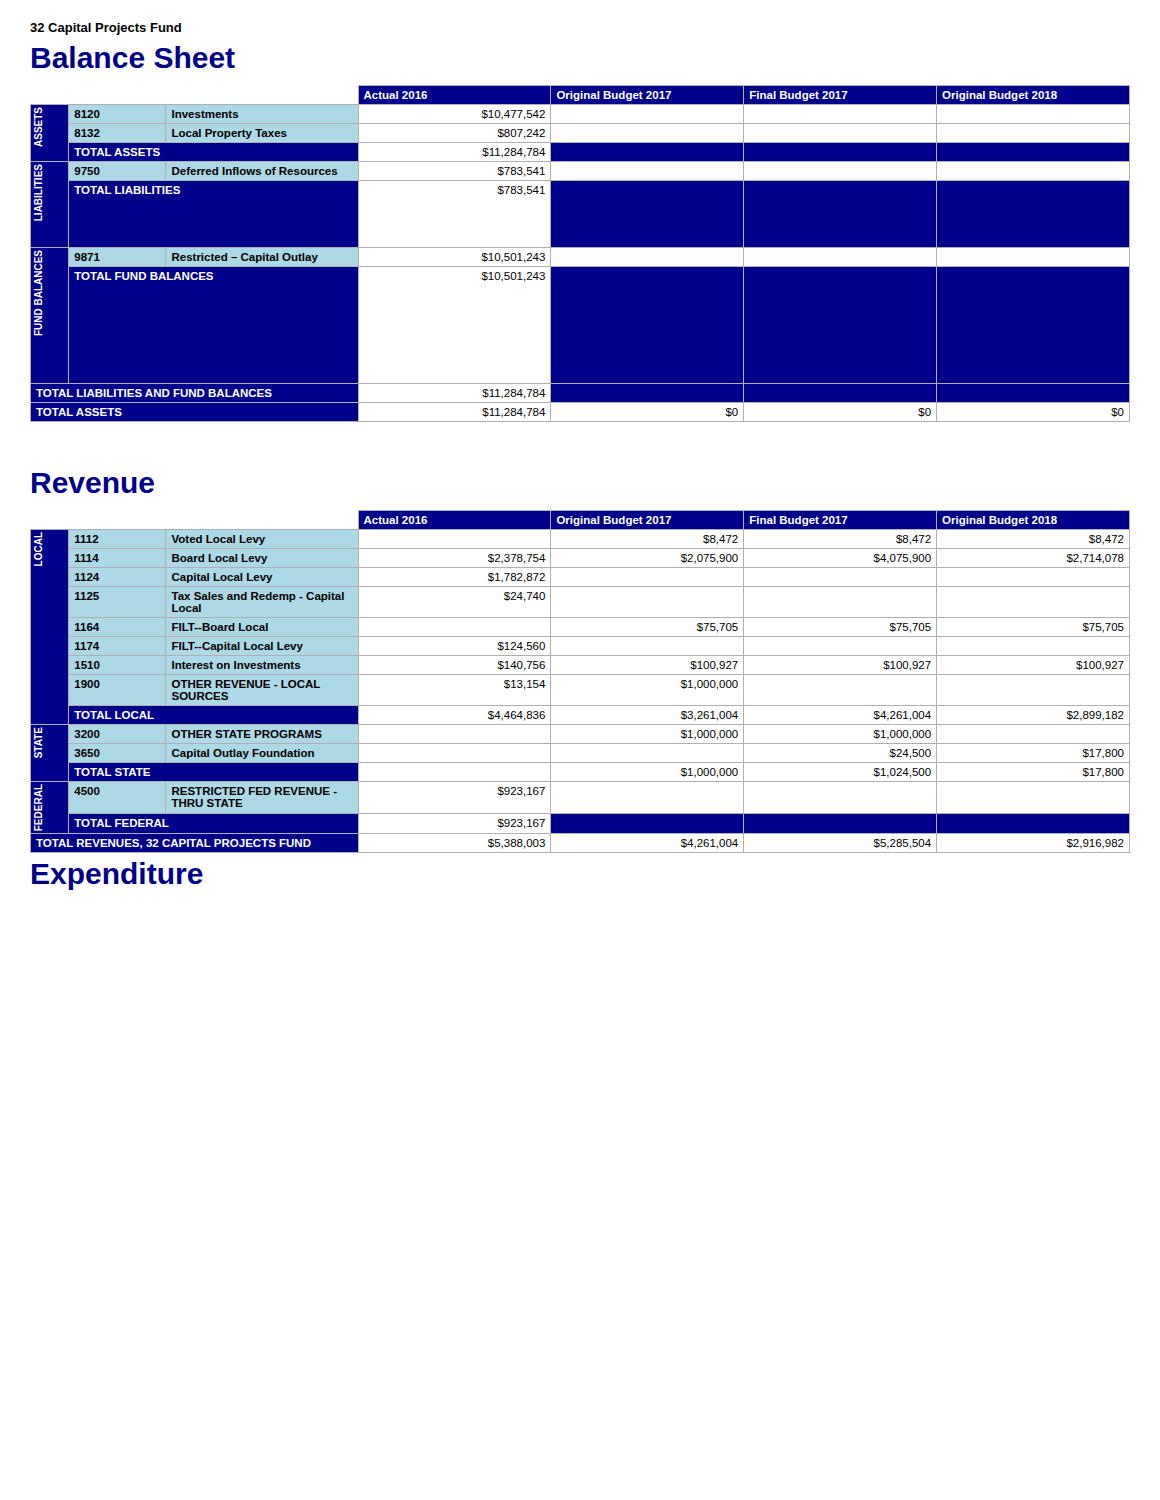32 Capital Projects Fund
Balance Sheet
| | | | Actual 2016 | Original Budget 2017 | Final Budget 2017 | Original Budget 2018 |
| --- | --- | --- | --- | --- | --- | --- |
| ASSETS | 8120 | Investments | $10,477,542 | | | |
| 8132 | Local Property Taxes | $807,242 | | | |
| TOTAL ASSETS | $11,284,784 | | | |
| LIABILITIES | 9750 | Deferred Inflows of Resources | $783,541 | | | |
| TOTAL LIABILITIES | $783,541 | | | |
| FUND BALANCES | 9871 | Restricted – Capital Outlay | $10,501,243 | | | |
| TOTAL FUND BALANCES | $10,501,243 | | | |
| TOTAL LIABILITIES AND FUND BALANCES | $11,284,784 | | | |
| TOTAL ASSETS | $11,284,784 | $0 | $0 | $0 |
Revenue
| | | | Actual 2016 | Original Budget 2017 | Final Budget 2017 | Original Budget 2018 |
| --- | --- | --- | --- | --- | --- | --- |
| LOCAL | 1112 | Voted Local Levy | | $8,472 | $8,472 | $8,472 |
| 1114 | Board Local Levy | $2,378,754 | $2,075,900 | $4,075,900 | $2,714,078 |
| 1124 | Capital Local Levy | $1,782,872 | | | |
| 1125 | Tax Sales and Redemp - Capital Local | $24,740 | | | |
| 1164 | FILT--Board Local | | $75,705 | $75,705 | $75,705 |
| 1174 | FILT--Capital Local Levy | $124,560 | | | |
| 1510 | Interest on Investments | $140,756 | $100,927 | $100,927 | $100,927 |
| 1900 | OTHER REVENUE - LOCAL SOURCES | $13,154 | $1,000,000 | | |
| TOTAL LOCAL | $4,464,836 | $3,261,004 | $4,261,004 | $2,899,182 |
| STATE | 3200 | OTHER STATE PROGRAMS | | $1,000,000 | $1,000,000 | |
| 3650 | Capital Outlay Foundation | | | $24,500 | $17,800 |
| TOTAL STATE | | $1,000,000 | $1,024,500 | $17,800 |
| FEDERAL | 4500 | RESTRICTED FED REVENUE - THRU STATE | $923,167 | | | |
| TOTAL FEDERAL | $923,167 | | | |
| TOTAL REVENUES, 32 CAPITAL PROJECTS FUND | $5,388,003 | $4,261,004 | $5,285,504 | $2,916,982 |
Expenditure